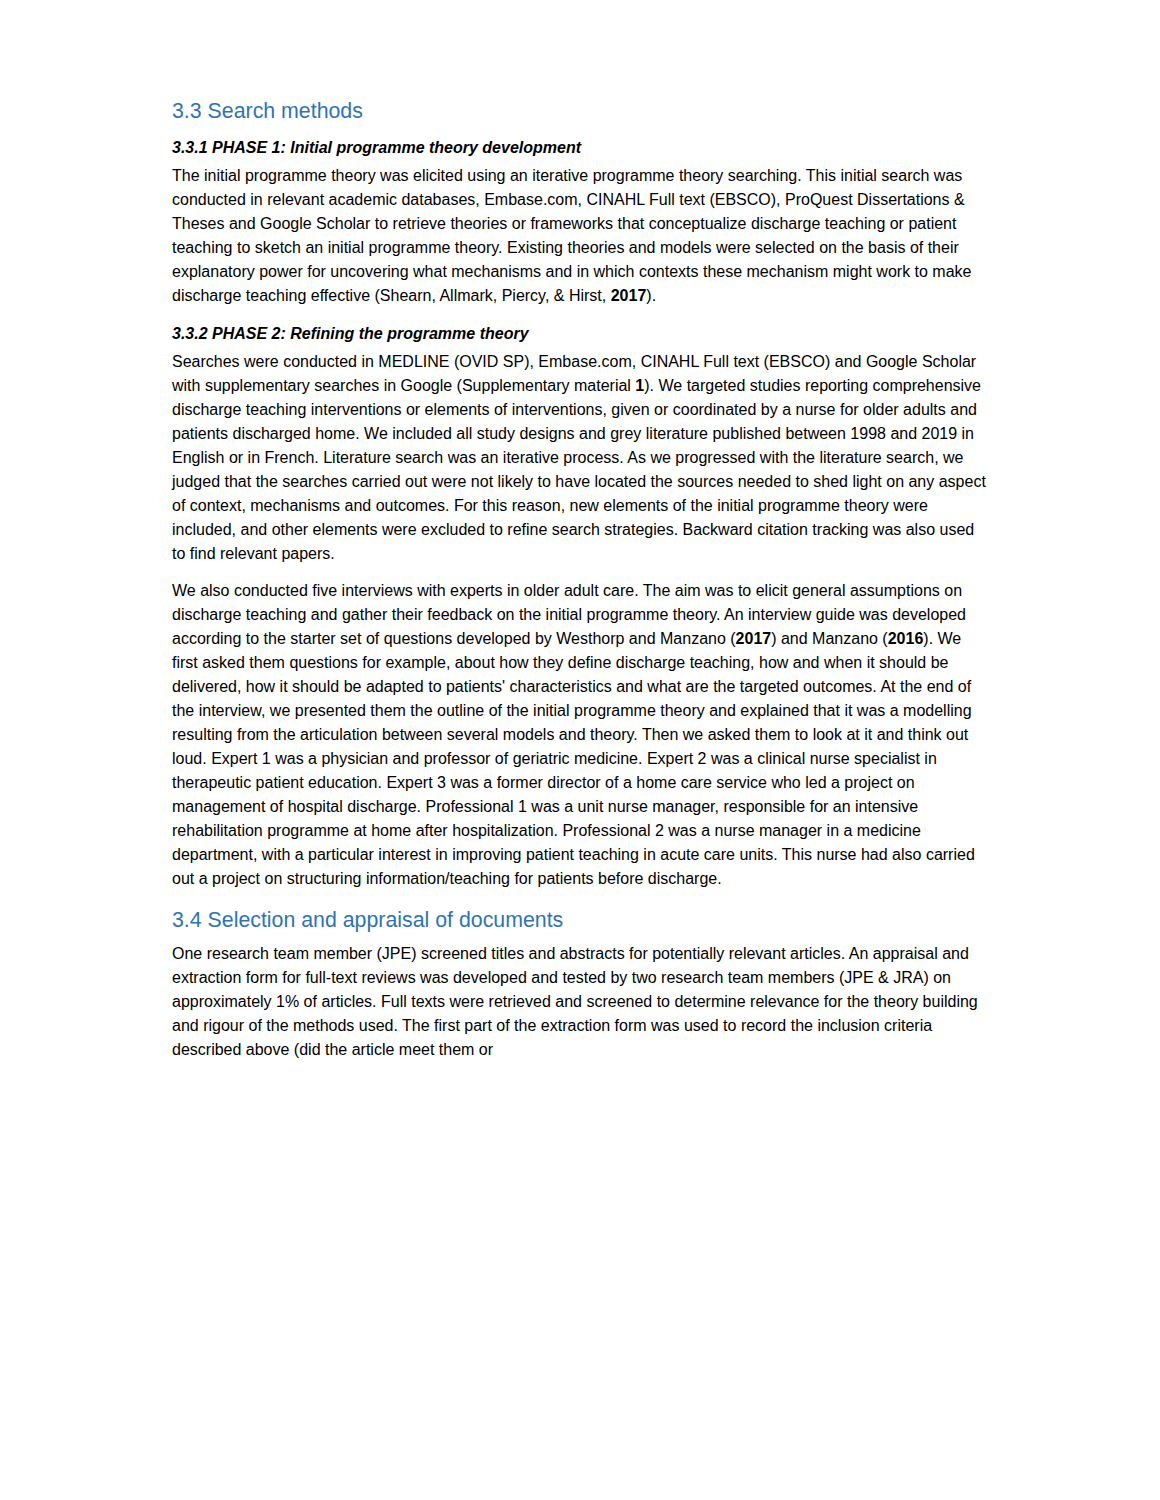3.3 Search methods
3.3.1 PHASE 1: Initial programme theory development
The initial programme theory was elicited using an iterative programme theory searching. This initial search was conducted in relevant academic databases, Embase.com, CINAHL Full text (EBSCO), ProQuest Dissertations & Theses and Google Scholar to retrieve theories or frameworks that conceptualize discharge teaching or patient teaching to sketch an initial programme theory. Existing theories and models were selected on the basis of their explanatory power for uncovering what mechanisms and in which contexts these mechanism might work to make discharge teaching effective (Shearn, Allmark, Piercy, & Hirst, 2017).
3.3.2 PHASE 2: Refining the programme theory
Searches were conducted in MEDLINE (OVID SP), Embase.com, CINAHL Full text (EBSCO) and Google Scholar with supplementary searches in Google (Supplementary material 1). We targeted studies reporting comprehensive discharge teaching interventions or elements of interventions, given or coordinated by a nurse for older adults and patients discharged home. We included all study designs and grey literature published between 1998 and 2019 in English or in French. Literature search was an iterative process. As we progressed with the literature search, we judged that the searches carried out were not likely to have located the sources needed to shed light on any aspect of context, mechanisms and outcomes. For this reason, new elements of the initial programme theory were included, and other elements were excluded to refine search strategies. Backward citation tracking was also used to find relevant papers.
We also conducted five interviews with experts in older adult care. The aim was to elicit general assumptions on discharge teaching and gather their feedback on the initial programme theory. An interview guide was developed according to the starter set of questions developed by Westhorp and Manzano (2017) and Manzano (2016). We first asked them questions for example, about how they define discharge teaching, how and when it should be delivered, how it should be adapted to patients' characteristics and what are the targeted outcomes. At the end of the interview, we presented them the outline of the initial programme theory and explained that it was a modelling resulting from the articulation between several models and theory. Then we asked them to look at it and think out loud. Expert 1 was a physician and professor of geriatric medicine. Expert 2 was a clinical nurse specialist in therapeutic patient education. Expert 3 was a former director of a home care service who led a project on management of hospital discharge. Professional 1 was a unit nurse manager, responsible for an intensive rehabilitation programme at home after hospitalization. Professional 2 was a nurse manager in a medicine department, with a particular interest in improving patient teaching in acute care units. This nurse had also carried out a project on structuring information/teaching for patients before discharge.
3.4 Selection and appraisal of documents
One research team member (JPE) screened titles and abstracts for potentially relevant articles. An appraisal and extraction form for full-text reviews was developed and tested by two research team members (JPE & JRA) on approximately 1% of articles. Full texts were retrieved and screened to determine relevance for the theory building and rigour of the methods used. The first part of the extraction form was used to record the inclusion criteria described above (did the article meet them or